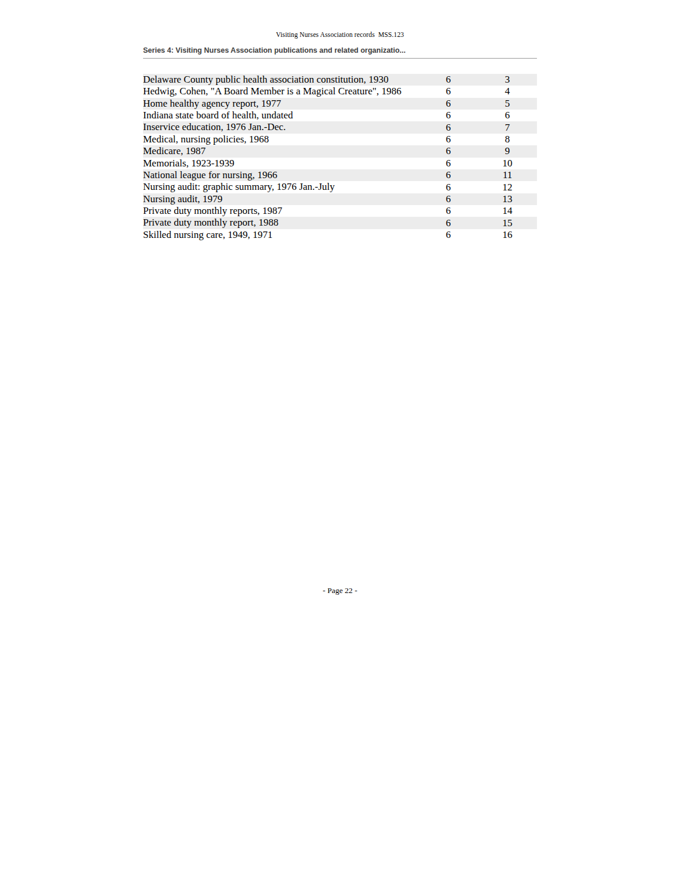Visiting Nurses Association records MSS.123
Series 4: Visiting Nurses Association publications and related organizatio...
| Delaware County public health association constitution, 1930 | 6 | 3 |
| Hedwig, Cohen, "A Board Member is a Magical Creature", 1986 | 6 | 4 |
| Home healthy agency report, 1977 | 6 | 5 |
| Indiana state board of health, undated | 6 | 6 |
| Inservice education, 1976 Jan.-Dec. | 6 | 7 |
| Medical, nursing policies, 1968 | 6 | 8 |
| Medicare, 1987 | 6 | 9 |
| Memorials, 1923-1939 | 6 | 10 |
| National league for nursing, 1966 | 6 | 11 |
| Nursing audit: graphic summary, 1976 Jan.-July | 6 | 12 |
| Nursing audit, 1979 | 6 | 13 |
| Private duty monthly reports, 1987 | 6 | 14 |
| Private duty monthly report, 1988 | 6 | 15 |
| Skilled nursing care, 1949, 1971 | 6 | 16 |
- Page 22 -